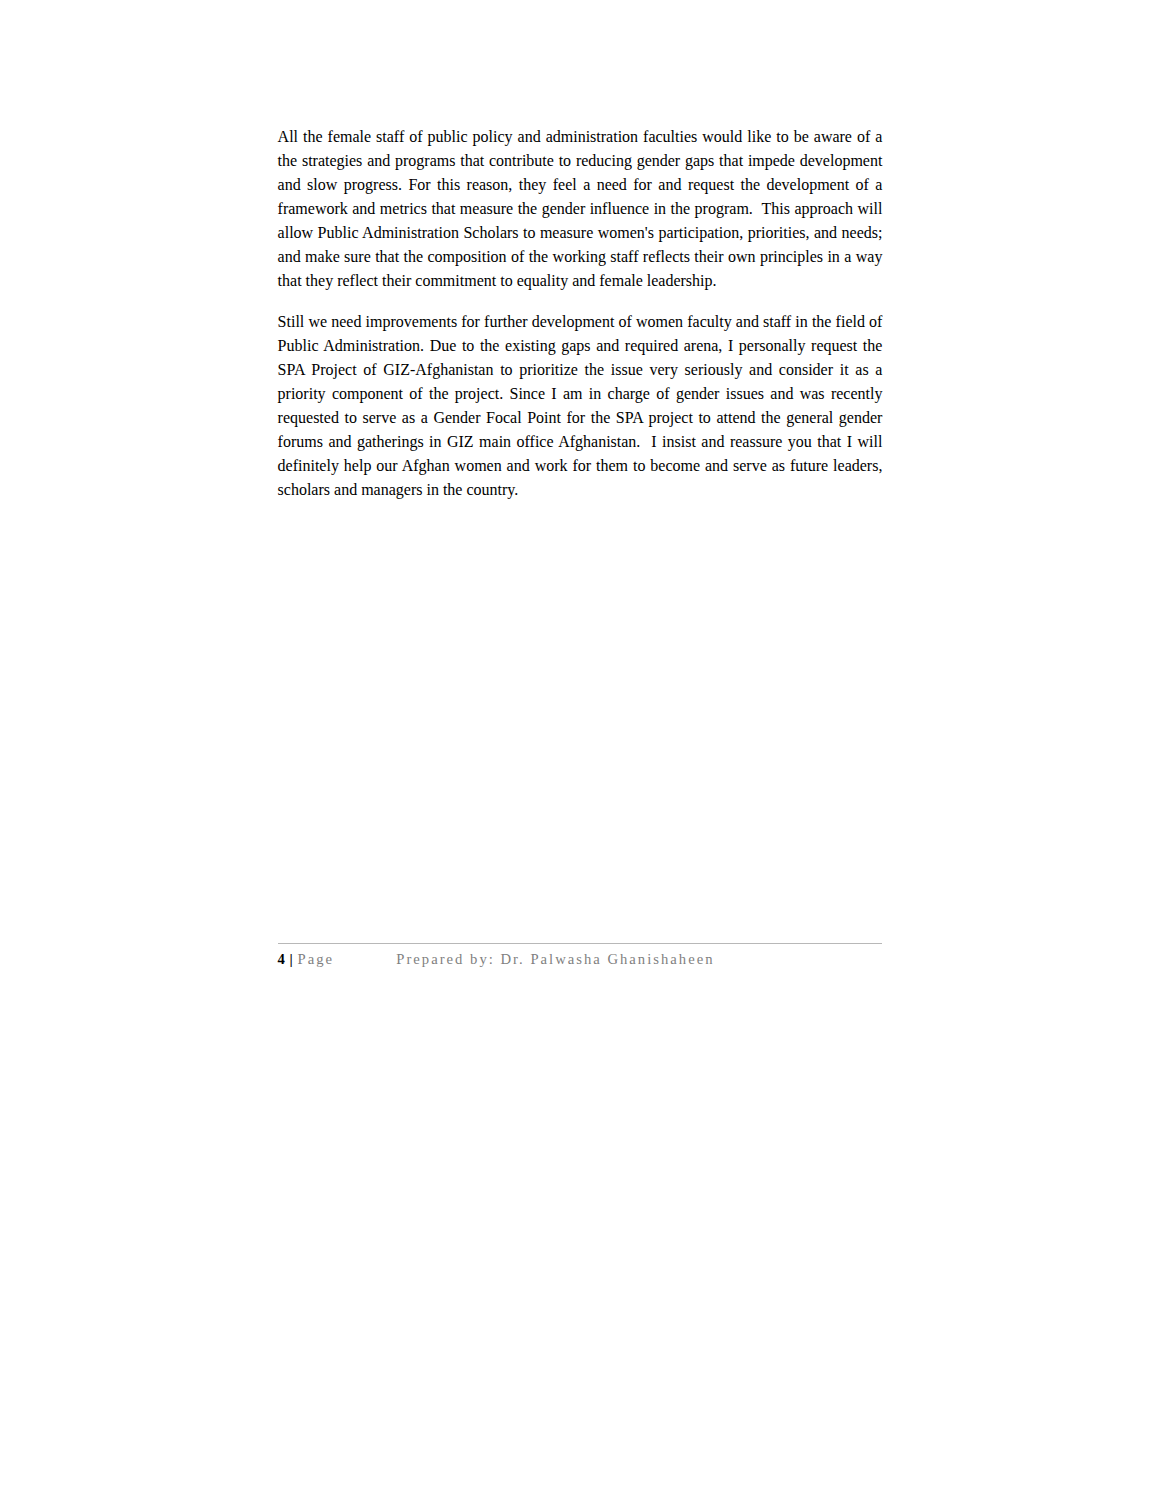All the female staff of public policy and administration faculties would like to be aware of a the strategies and programs that contribute to reducing gender gaps that impede development and slow progress. For this reason, they feel a need for and request the development of a framework and metrics that measure the gender influence in the program. This approach will allow Public Administration Scholars to measure women's participation, priorities, and needs; and make sure that the composition of the working staff reflects their own principles in a way that they reflect their commitment to equality and female leadership.
Still we need improvements for further development of women faculty and staff in the field of Public Administration. Due to the existing gaps and required arena, I personally request the SPA Project of GIZ-Afghanistan to prioritize the issue very seriously and consider it as a priority component of the project. Since I am in charge of gender issues and was recently requested to serve as a Gender Focal Point for the SPA project to attend the general gender forums and gatherings in GIZ main office Afghanistan. I insist and reassure you that I will definitely help our Afghan women and work for them to become and serve as future leaders, scholars and managers in the country.
4 | Page Prepared by: Dr. Palwasha Ghanishaheen